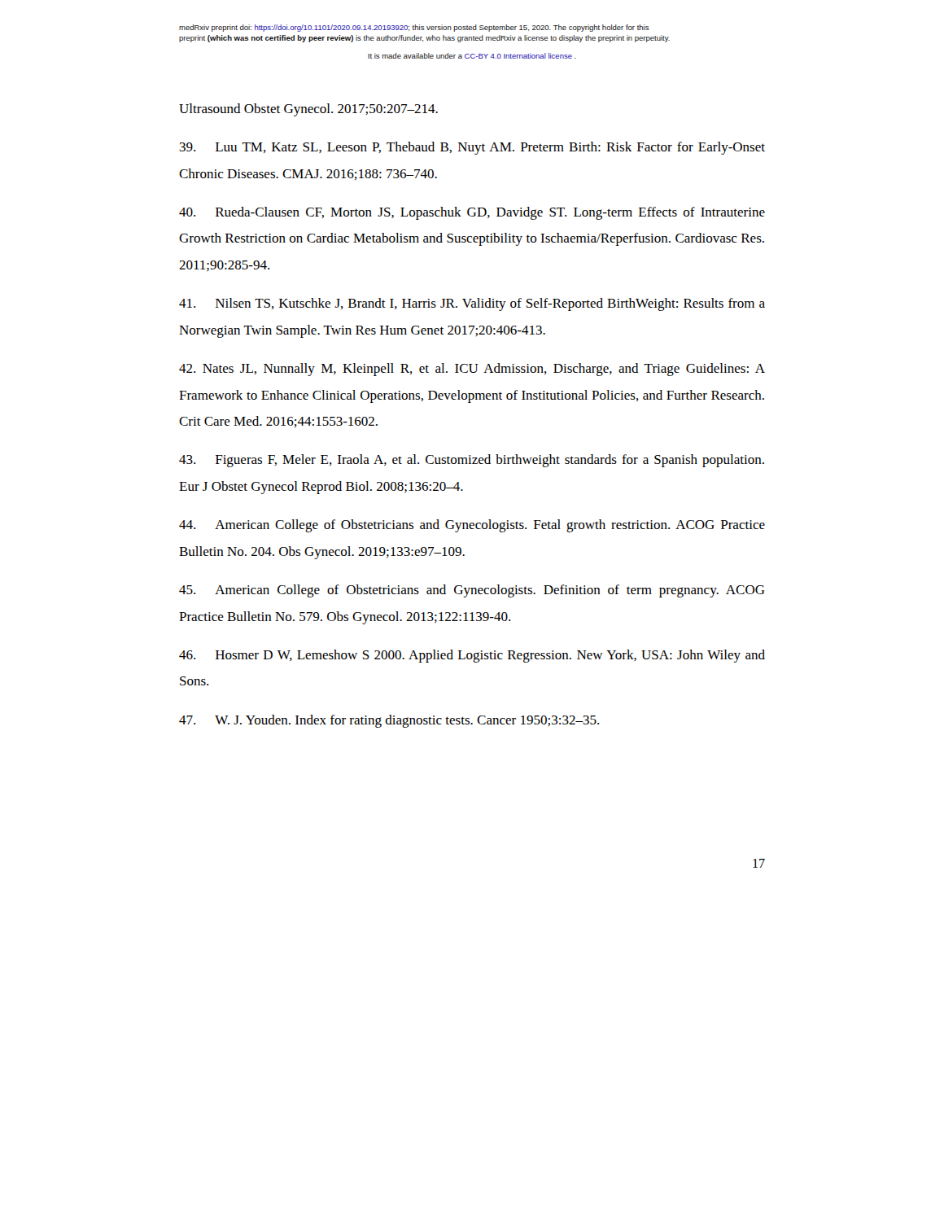medRxiv preprint doi: https://doi.org/10.1101/2020.09.14.20193920; this version posted September 15, 2020. The copyright holder for this
preprint (which was not certified by peer review) is the author/funder, who has granted medRxiv a license to display the preprint in perpetuity.
It is made available under a CC-BY 4.0 International license .
Ultrasound Obstet Gynecol. 2017;50:207–214.
39. Luu TM, Katz SL, Leeson P, Thebaud B, Nuyt AM. Preterm Birth: Risk Factor for Early-Onset Chronic Diseases. CMAJ. 2016;188: 736–740.
40. Rueda-Clausen CF, Morton JS, Lopaschuk GD, Davidge ST. Long-term Effects of Intrauterine Growth Restriction on Cardiac Metabolism and Susceptibility to Ischaemia/Reperfusion. Cardiovasc Res. 2011;90:285-94.
41. Nilsen TS, Kutschke J, Brandt I, Harris JR. Validity of Self-Reported BirthWeight: Results from a Norwegian Twin Sample. Twin Res Hum Genet 2017;20:406-413.
42. Nates JL, Nunnally M, Kleinpell R, et al. ICU Admission, Discharge, and Triage Guidelines: A Framework to Enhance Clinical Operations, Development of Institutional Policies, and Further Research. Crit Care Med. 2016;44:1553-1602.
43. Figueras F, Meler E, Iraola A, et al. Customized birthweight standards for a Spanish population. Eur J Obstet Gynecol Reprod Biol. 2008;136:20–4.
44. American College of Obstetricians and Gynecologists. Fetal growth restriction. ACOG Practice Bulletin No. 204. Obs Gynecol. 2019;133:e97–109.
45. American College of Obstetricians and Gynecologists. Definition of term pregnancy. ACOG Practice Bulletin No. 579. Obs Gynecol. 2013;122:1139-40.
46. Hosmer D W, Lemeshow S 2000. Applied Logistic Regression. New York, USA: John Wiley and Sons.
47. W. J. Youden. Index for rating diagnostic tests. Cancer 1950;3:32–35.
17